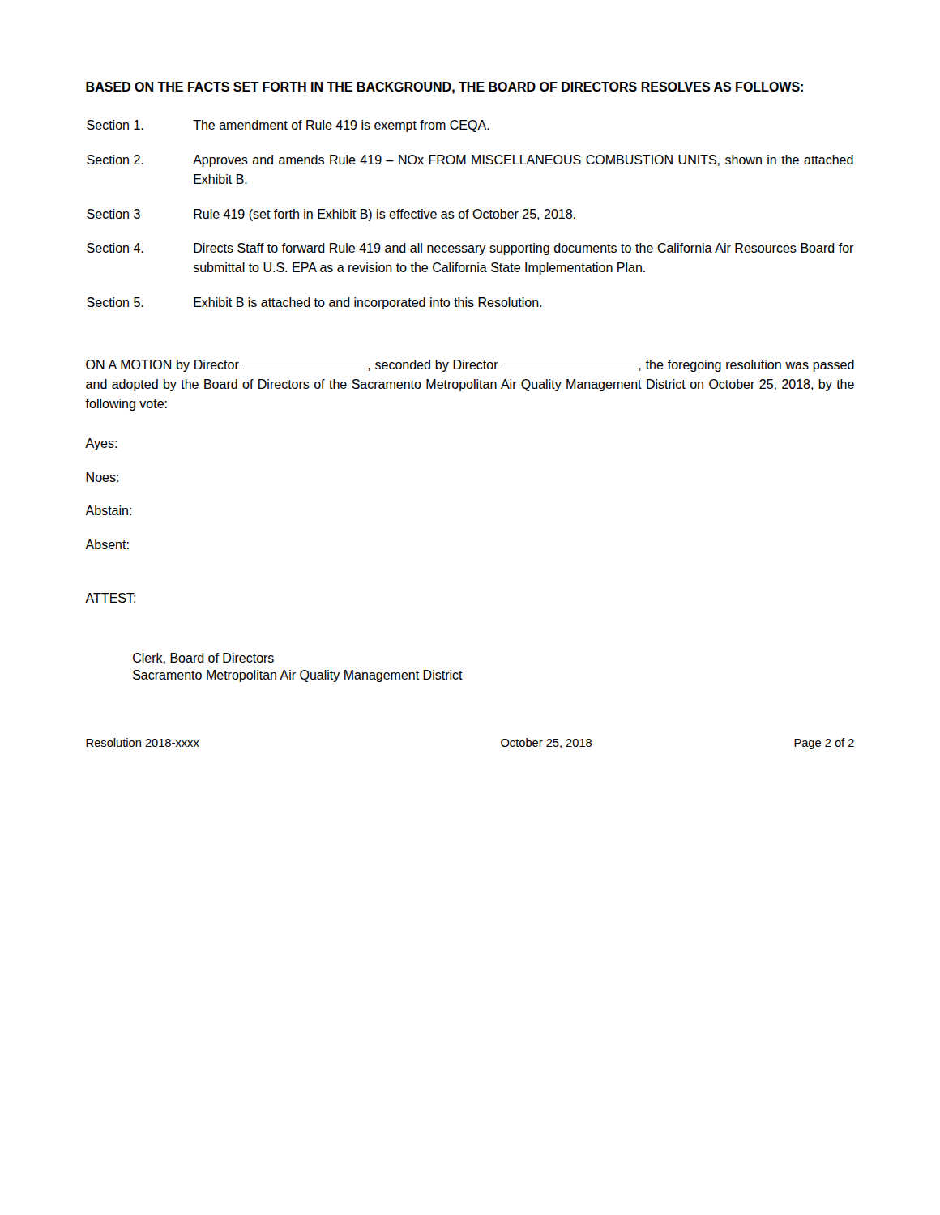BASED ON THE FACTS SET FORTH IN THE BACKGROUND, THE BOARD OF DIRECTORS RESOLVES AS FOLLOWS:
| Section 1. | The amendment of Rule 419 is exempt from CEQA. |
| Section 2. | Approves and amends Rule 419 – NOx FROM MISCELLANEOUS COMBUSTION UNITS, shown in the attached Exhibit B. |
| Section 3 | Rule 419 (set forth in Exhibit B) is effective as of October 25, 2018. |
| Section 4. | Directs Staff to forward Rule 419 and all necessary supporting documents to the California Air Resources Board for submittal to U.S. EPA as a revision to the California State Implementation Plan. |
| Section 5. | Exhibit B is attached to and incorporated into this Resolution. |
ON A MOTION by Director , seconded by Director , the foregoing resolution was passed and adopted by the Board of Directors of the Sacramento Metropolitan Air Quality Management District on October 25, 2018, by the following vote:
Ayes:
Noes:
Abstain:
Absent:
ATTEST:
Clerk, Board of Directors
Sacramento Metropolitan Air Quality Management District
| Resolution 2018-xxxx | October 25, 2018 | Page 2 of 2 |